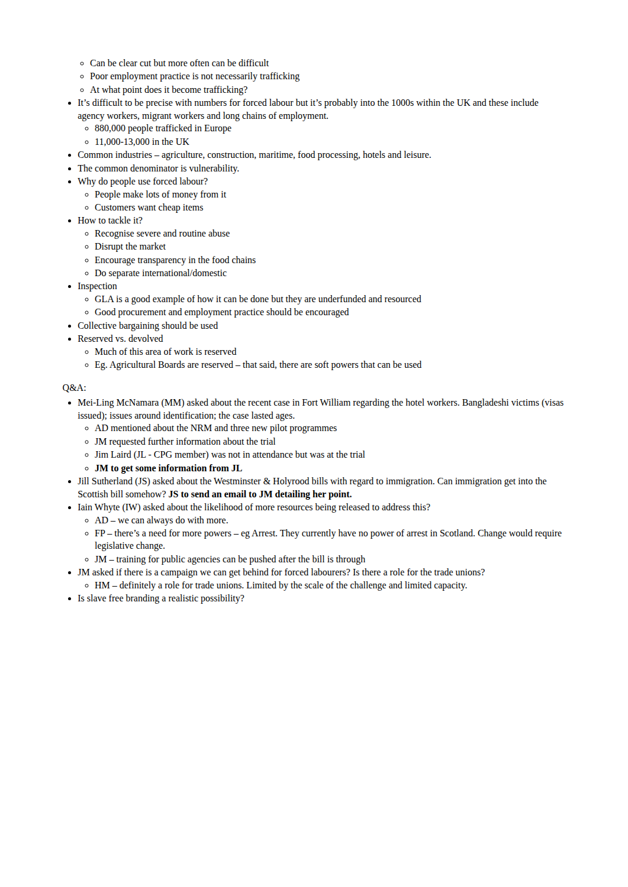Can be clear cut but more often can be difficult
Poor employment practice is not necessarily trafficking
At what point does it become trafficking?
It’s difficult to be precise with numbers for forced labour but it’s probably into the 1000s within the UK and these include agency workers, migrant workers and long chains of employment.
880,000 people trafficked in Europe
11,000-13,000 in the UK
Common industries – agriculture, construction, maritime, food processing, hotels and leisure.
The common denominator is vulnerability.
Why do people use forced labour?
People make lots of money from it
Customers want cheap items
How to tackle it?
Recognise severe and routine abuse
Disrupt the market
Encourage transparency in the food chains
Do separate international/domestic
Inspection
GLA is a good example of how it can be done but they are underfunded and resourced
Good procurement and employment practice should be encouraged
Collective bargaining should be used
Reserved vs. devolved
Much of this area of work is reserved
Eg. Agricultural Boards are reserved – that said, there are soft powers that can be used
Q&A:
Mei-Ling McNamara (MM) asked about the recent case in Fort William regarding the hotel workers. Bangladeshi victims (visas issued); issues around identification; the case lasted ages.
AD mentioned about the NRM and three new pilot programmes
JM requested further information about the trial
Jim Laird (JL - CPG member) was not in attendance but was at the trial
JM to get some information from JL
Jill Sutherland (JS) asked about the Westminster & Holyrood bills with regard to immigration. Can immigration get into the Scottish bill somehow? JS to send an email to JM detailing her point.
Iain Whyte (IW) asked about the likelihood of more resources being released to address this?
AD – we can always do with more.
FP – there’s a need for more powers – eg Arrest. They currently have no power of arrest in Scotland. Change would require legislative change.
JM – training for public agencies can be pushed after the bill is through
JM asked if there is a campaign we can get behind for forced labourers? Is there a role for the trade unions?
HM – definitely a role for trade unions. Limited by the scale of the challenge and limited capacity.
Is slave free branding a realistic possibility?